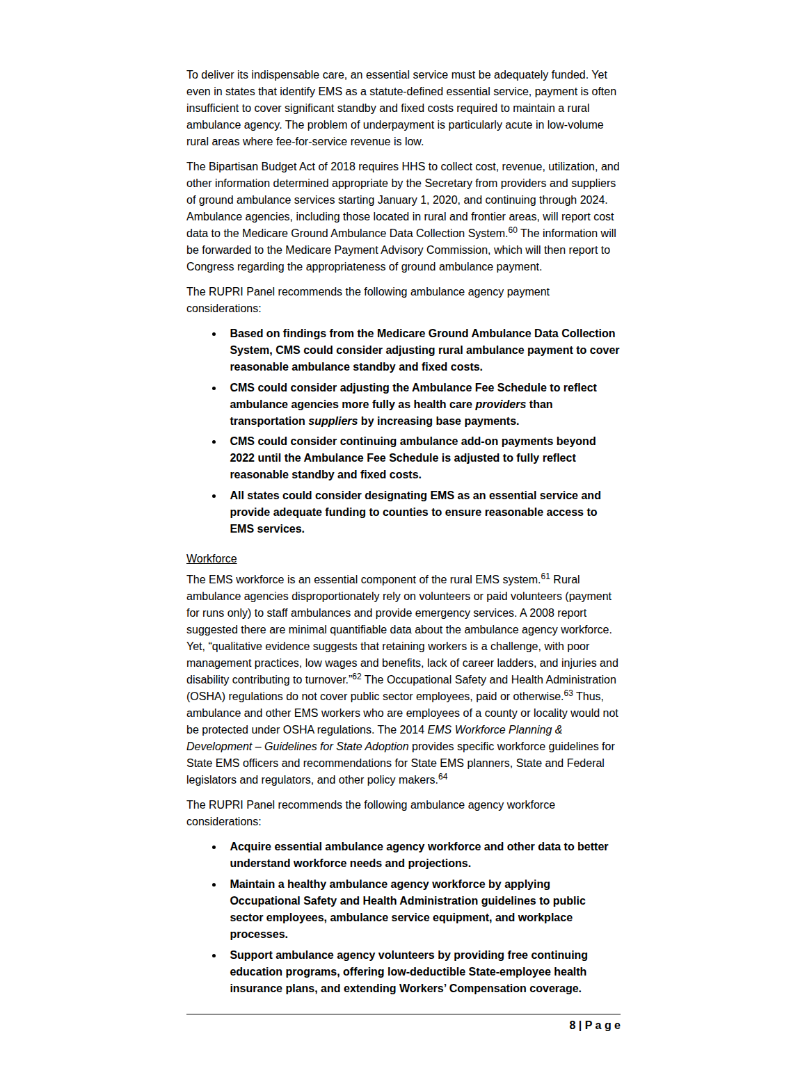To deliver its indispensable care, an essential service must be adequately funded. Yet even in states that identify EMS as a statute-defined essential service, payment is often insufficient to cover significant standby and fixed costs required to maintain a rural ambulance agency. The problem of underpayment is particularly acute in low-volume rural areas where fee-for-service revenue is low.
The Bipartisan Budget Act of 2018 requires HHS to collect cost, revenue, utilization, and other information determined appropriate by the Secretary from providers and suppliers of ground ambulance services starting January 1, 2020, and continuing through 2024. Ambulance agencies, including those located in rural and frontier areas, will report cost data to the Medicare Ground Ambulance Data Collection System.60 The information will be forwarded to the Medicare Payment Advisory Commission, which will then report to Congress regarding the appropriateness of ground ambulance payment.
The RUPRI Panel recommends the following ambulance agency payment considerations:
Based on findings from the Medicare Ground Ambulance Data Collection System, CMS could consider adjusting rural ambulance payment to cover reasonable ambulance standby and fixed costs.
CMS could consider adjusting the Ambulance Fee Schedule to reflect ambulance agencies more fully as health care providers than transportation suppliers by increasing base payments.
CMS could consider continuing ambulance add-on payments beyond 2022 until the Ambulance Fee Schedule is adjusted to fully reflect reasonable standby and fixed costs.
All states could consider designating EMS as an essential service and provide adequate funding to counties to ensure reasonable access to EMS services.
Workforce
The EMS workforce is an essential component of the rural EMS system.61 Rural ambulance agencies disproportionately rely on volunteers or paid volunteers (payment for runs only) to staff ambulances and provide emergency services. A 2008 report suggested there are minimal quantifiable data about the ambulance agency workforce. Yet, “qualitative evidence suggests that retaining workers is a challenge, with poor management practices, low wages and benefits, lack of career ladders, and injuries and disability contributing to turnover.”62 The Occupational Safety and Health Administration (OSHA) regulations do not cover public sector employees, paid or otherwise.63 Thus, ambulance and other EMS workers who are employees of a county or locality would not be protected under OSHA regulations. The 2014 EMS Workforce Planning & Development – Guidelines for State Adoption provides specific workforce guidelines for State EMS officers and recommendations for State EMS planners, State and Federal legislators and regulators, and other policy makers.64
The RUPRI Panel recommends the following ambulance agency workforce considerations:
Acquire essential ambulance agency workforce and other data to better understand workforce needs and projections.
Maintain a healthy ambulance agency workforce by applying Occupational Safety and Health Administration guidelines to public sector employees, ambulance service equipment, and workplace processes.
Support ambulance agency volunteers by providing free continuing education programs, offering low-deductible State-employee health insurance plans, and extending Workers’ Compensation coverage.
8 | P a g e